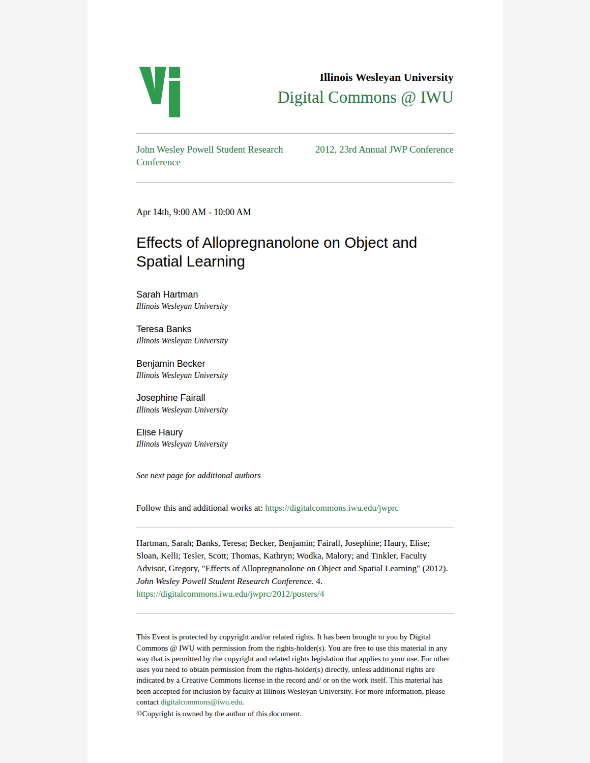Illinois Wesleyan University
Digital Commons @ IWU
John Wesley Powell Student Research Conference
2012, 23rd Annual JWP Conference
Apr 14th, 9:00 AM - 10:00 AM
Effects of Allopregnanolone on Object and Spatial Learning
Sarah Hartman
Illinois Wesleyan University
Teresa Banks
Illinois Wesleyan University
Benjamin Becker
Illinois Wesleyan University
Josephine Fairall
Illinois Wesleyan University
Elise Haury
Illinois Wesleyan University
See next page for additional authors
Follow this and additional works at: https://digitalcommons.iwu.edu/jwprc
Hartman, Sarah; Banks, Teresa; Becker, Benjamin; Fairall, Josephine; Haury, Elise; Sloan, Kelli; Tesler, Scott; Thomas, Kathryn; Wodka, Malory; and Tinkler, Faculty Advisor, Gregory, "Effects of Allopregnanolone on Object and Spatial Learning" (2012). John Wesley Powell Student Research Conference. 4.
https://digitalcommons.iwu.edu/jwprc/2012/posters/4
This Event is protected by copyright and/or related rights. It has been brought to you by Digital Commons @ IWU with permission from the rights-holder(s). You are free to use this material in any way that is permitted by the copyright and related rights legislation that applies to your use. For other uses you need to obtain permission from the rights-holder(s) directly, unless additional rights are indicated by a Creative Commons license in the record and/ or on the work itself. This material has been accepted for inclusion by faculty at Illinois Wesleyan University. For more information, please contact digitalcommons@iwu.edu.
©Copyright is owned by the author of this document.